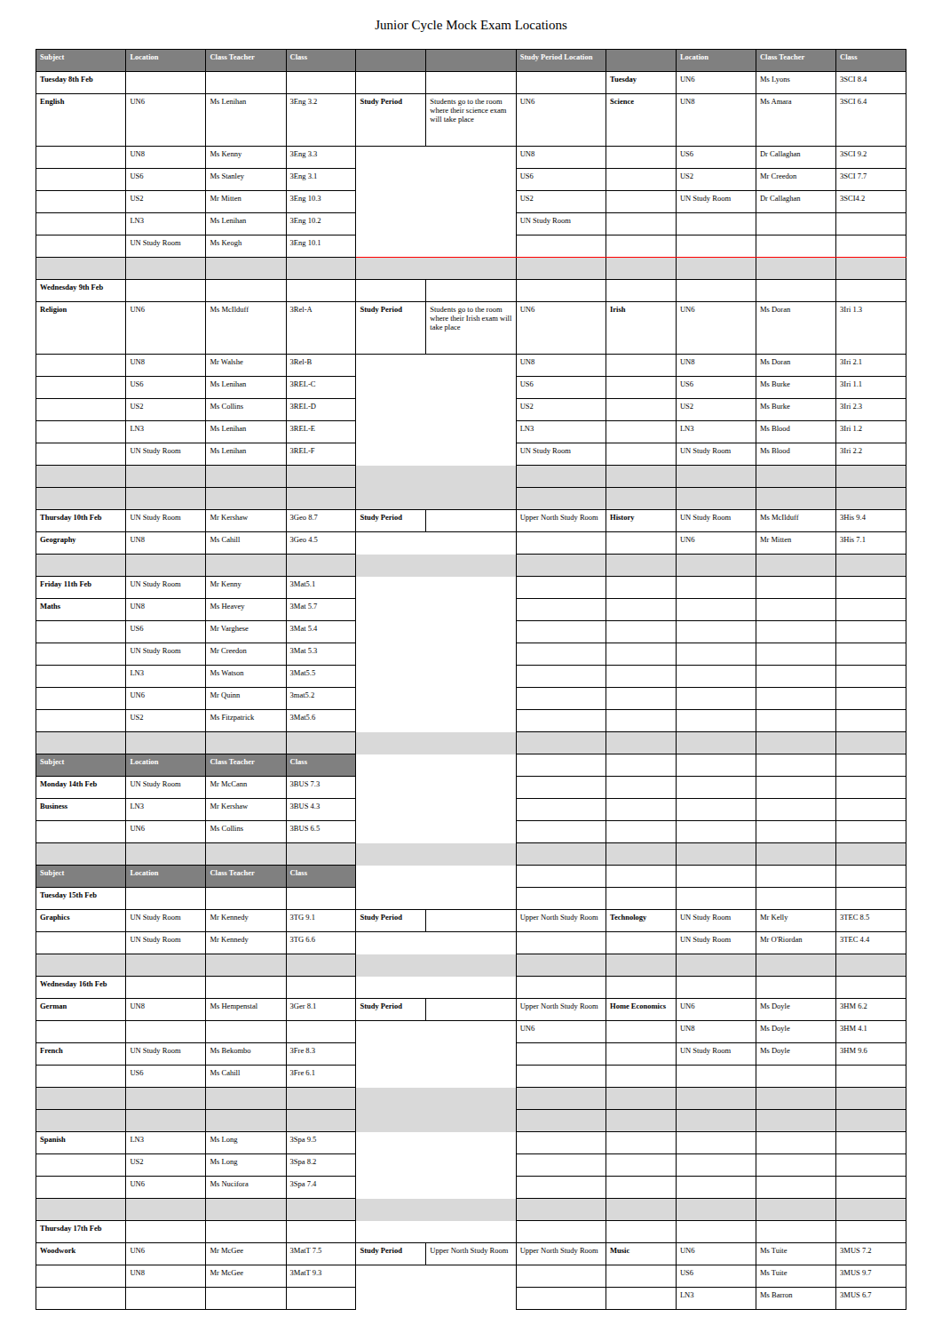Junior Cycle Mock Exam Locations
| Subject | Location | Class Teacher | Class | | | Study Period Location | | Location | Class Teacher | Class |
| --- | --- | --- | --- | --- | --- | --- | --- | --- | --- | --- |
| Tuesday 8th Feb | | | | | | | Tuesday | UN6 | Ms Lyons | 3SCI 8.4 |
| English | UN6 | Ms Lenihan | 3Eng 3.2 | Study Period | Students go to the room where their science exam will take place | UN6 | Science | UN8 | Ms Amara | 3SCI 6.4 |
| | UN8 | Ms Kenny | 3Eng 3.3 | | | UN8 | | US6 | Dr Callaghan | 3SCI 9.2 |
| | US6 | Ms Stanley | 3Eng 3.1 | | | US6 | | US2 | Mr Creedon | 3SCI 7.7 |
| | US2 | Mr Mitten | 3Eng 10.3 | | | US2 | | UN Study Room | Dr Callaghan | 3SCI4.2 |
| | LN3 | Ms Lenihan | 3Eng 10.2 | | | UN Study Room | | | | |
| | UN Study Room | Ms Keogh | 3Eng 10.1 | | | | | | | |
| Wednesday 9th Feb | | | | | | | | | | |
| Religion | UN6 | Ms McIlduff | 3Rel-A | Study Period | Students go to the room where their Irish exam will take place | UN6 | Irish | UN6 | Ms Doran | 3Iri 1.3 |
| | UN8 | Mr Walshe | 3Rel-B | | | UN8 | | UN8 | Ms Doran | 3Iri 2.1 |
| | US6 | Ms Lenihan | 3REL-C | | | US6 | | US6 | Ms Burke | 3Iri 1.1 |
| | US2 | Ms Collins | 3REL-D | | | US2 | | US2 | Ms Burke | 3Iri 2.3 |
| | LN3 | Ms Lenihan | 3REL-E | | | LN3 | | LN3 | Ms Blood | 3Iri 1.2 |
| | UN Study Room | Ms Lenihan | 3REL-F | | | UN Study Room | | UN Study Room | Ms Blood | 3Iri 2.2 |
| Thursday 10th Feb | UN Study Room | Mr Kershaw | 3Geo 8.7 | Study Period | | Upper North Study Room | History | UN Study Room | Ms McIlduff | 3His 9.4 |
| Geography | UN8 | Ms Cahill | 3Geo 4.5 | | | | | UN6 | Mr Mitten | 3His 7.1 |
| Friday 11th Feb | UN Study Room | Mr Kenny | 3Mat5.1 | | | | | | | |
| Maths | UN8 | Ms Heavey | 3Mat 5.7 | | | | | | | |
| | US6 | Mr Varghese | 3Mat 5.4 | | | | | | | |
| | UN Study Room | Mr Creedon | 3Mat 5.3 | | | | | | | |
| | LN3 | Ms Watson | 3Mat5.5 | | | | | | | |
| | UN6 | Mr Quinn | 3mat5.2 | | | | | | | |
| | US2 | Ms Fitzpatrick | 3Mat5.6 | | | | | | | |
| Subject | Location | Class Teacher | Class | | | | | | | |
| Monday 14th Feb | UN Study Room | Mr McCann | 3BUS 7.3 | | | | | | | |
| Business | LN3 | Mr Kershaw | 3BUS 4.3 | | | | | | | |
| | UN6 | Ms Collins | 3BUS 6.5 | | | | | | | |
| Subject | Location | Class Teacher | Class | | | | | | | |
| Tuesday 15th Feb | | | | | | | | | | |
| Graphics | UN Study Room | Mr Kennedy | 3TG 9.1 | Study Period | | Upper North Study Room | Technology | UN Study Room | Mr Kelly | 3TEC 8.5 |
| | UN Study Room | Mr Kennedy | 3TG 6.6 | | | | | UN Study Room | Mr O'Riordan | 3TEC 4.4 |
| Wednesday 16th Feb | | | | | | | | | | |
| German | UN8 | Ms Hempenstal | 3Ger 8.1 | Study Period | | Upper North Study Room | Home Economics | UN6 | Ms Doyle | 3HM 6.2 |
| | | | | | | UN6 | | UN8 | Ms Doyle | 3HM 4.1 |
| French | UN Study Room | Ms Bekombo | 3Fre 8.3 | | | | | UN Study Room | Ms Doyle | 3HM 9.6 |
| | US6 | Ms Cahill | 3Fre 6.1 | | | | | | | |
| Spanish | LN3 | Ms Long | 3Spa 9.5 | | | | | | | |
| | US2 | Ms Long | 3Spa 8.2 | | | | | | | |
| | UN6 | Ms Nucifora | 3Spa 7.4 | | | | | | | |
| Thursday 17th Feb | | | | | | | | | | |
| Woodwork | UN6 | Mr McGee | 3MatT 7.5 | Study Period | Upper North Study Room | Upper North Study Room | Music | UN6 | Ms Tuite | 3MUS 7.2 |
| | UN8 | Mr McGee | 3MatT 9.3 | | | | | US6 | Ms Tuite | 3MUS 9.7 |
| | | | | | | | | LN3 | Ms Barron | 3MUS 6.7 |